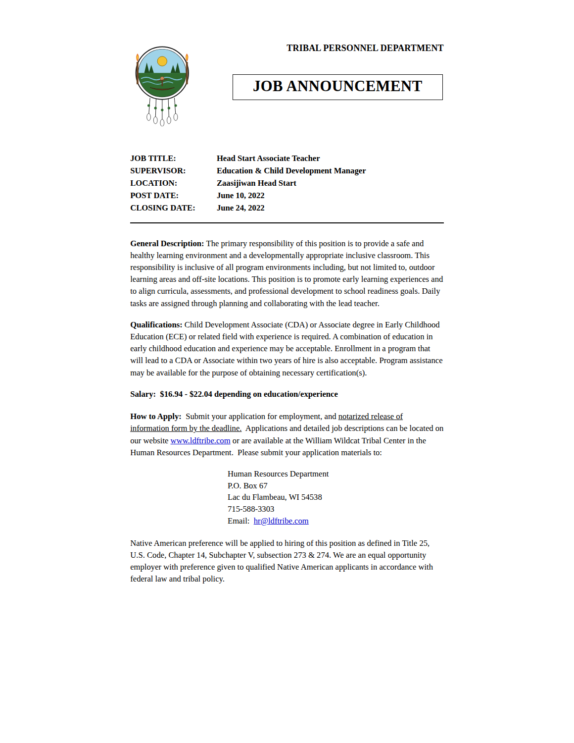TRIBAL PERSONNEL DEPARTMENT
JOB ANNOUNCEMENT
| JOB TITLE: | Head Start Associate Teacher |
| SUPERVISOR: | Education & Child Development Manager |
| LOCATION: | Zaasijiwan Head Start |
| POST DATE: | June 10, 2022 |
| CLOSING DATE: | June 24, 2022 |
General Description: The primary responsibility of this position is to provide a safe and healthy learning environment and a developmentally appropriate inclusive classroom. This responsibility is inclusive of all program environments including, but not limited to, outdoor learning areas and off-site locations. This position is to promote early learning experiences and to align curricula, assessments, and professional development to school readiness goals. Daily tasks are assigned through planning and collaborating with the lead teacher.
Qualifications: Child Development Associate (CDA) or Associate degree in Early Childhood Education (ECE) or related field with experience is required. A combination of education in early childhood education and experience may be acceptable. Enrollment in a program that will lead to a CDA or Associate within two years of hire is also acceptable. Program assistance may be available for the purpose of obtaining necessary certification(s).
Salary: $16.94 - $22.04 depending on education/experience
How to Apply: Submit your application for employment, and notarized release of information form by the deadline. Applications and detailed job descriptions can be located on our website www.ldftribe.com or are available at the William Wildcat Tribal Center in the Human Resources Department. Please submit your application materials to:
Human Resources Department
P.O. Box 67
Lac du Flambeau, WI 54538
715-588-3303
Email: hr@ldftribe.com
Native American preference will be applied to hiring of this position as defined in Title 25, U.S. Code, Chapter 14, Subchapter V, subsection 273 & 274. We are an equal opportunity employer with preference given to qualified Native American applicants in accordance with federal law and tribal policy.